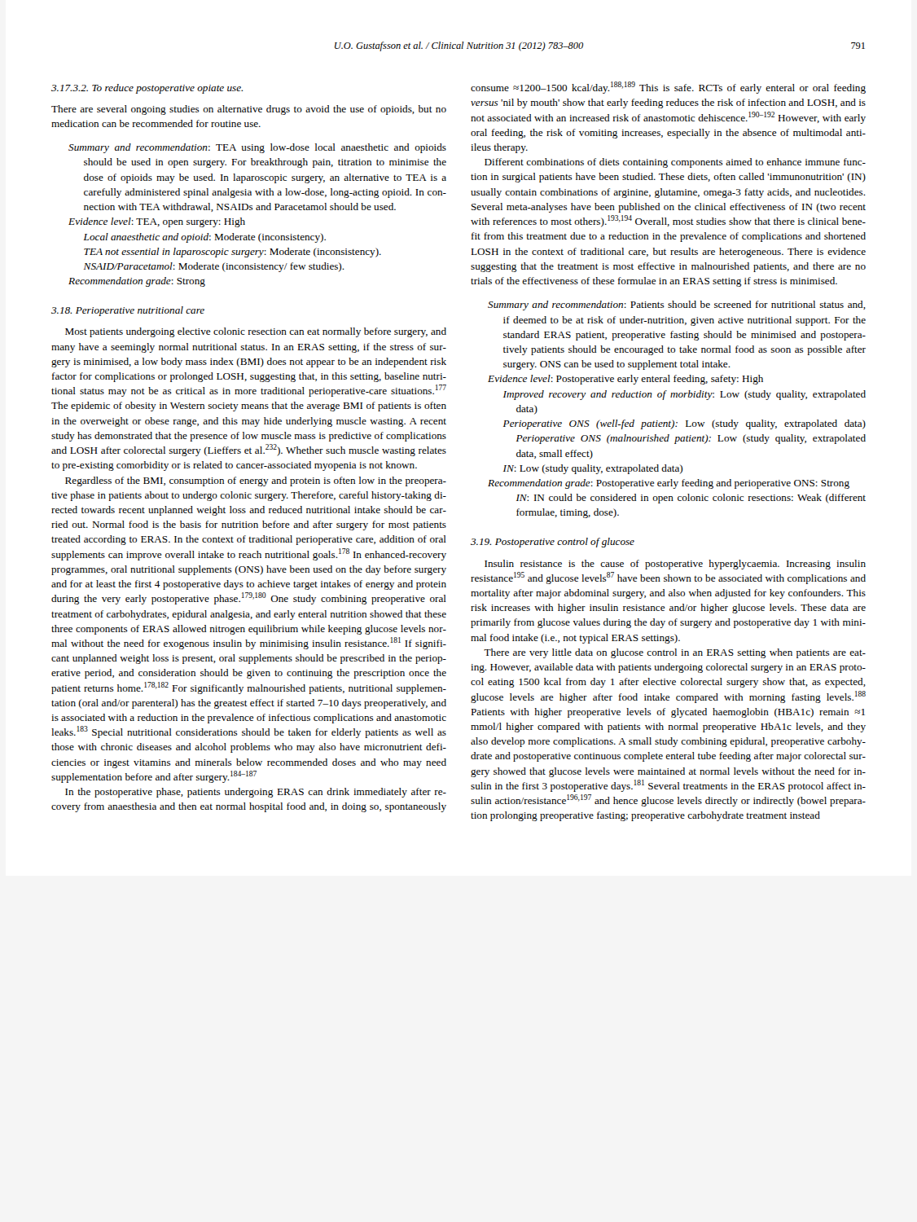U.O. Gustafsson et al. / Clinical Nutrition 31 (2012) 783–800 791
3.17.3.2. To reduce postoperative opiate use.
There are several ongoing studies on alternative drugs to avoid the use of opioids, but no medication can be recommended for routine use.
Summary and recommendation: TEA using low-dose local anaesthetic and opioids should be used in open surgery. For breakthrough pain, titration to minimise the dose of opioids may be used. In laparoscopic surgery, an alternative to TEA is a carefully administered spinal analgesia with a low-dose, long-acting opioid. In connection with TEA withdrawal, NSAIDs and Paracetamol should be used.
Evidence level: TEA, open surgery: High
Local anaesthetic and opioid: Moderate (inconsistency).
TEA not essential in laparoscopic surgery: Moderate (inconsistency).
NSAID/Paracetamol: Moderate (inconsistency/ few studies).
Recommendation grade: Strong
3.18. Perioperative nutritional care
Most patients undergoing elective colonic resection can eat normally before surgery, and many have a seemingly normal nutritional status. In an ERAS setting, if the stress of surgery is minimised, a low body mass index (BMI) does not appear to be an independent risk factor for complications or prolonged LOSH, suggesting that, in this setting, baseline nutritional status may not be as critical as in more traditional perioperative-care situations.177 The epidemic of obesity in Western society means that the average BMI of patients is often in the overweight or obese range, and this may hide underlying muscle wasting. A recent study has demonstrated that the presence of low muscle mass is predictive of complications and LOSH after colorectal surgery (Lieffers et al.232). Whether such muscle wasting relates to pre-existing comorbidity or is related to cancer-associated myopenia is not known.
Regardless of the BMI, consumption of energy and protein is often low in the preoperative phase in patients about to undergo colonic surgery. Therefore, careful history-taking directed towards recent unplanned weight loss and reduced nutritional intake should be carried out. Normal food is the basis for nutrition before and after surgery for most patients treated according to ERAS. In the context of traditional perioperative care, addition of oral supplements can improve overall intake to reach nutritional goals.178 In enhanced-recovery programmes, oral nutritional supplements (ONS) have been used on the day before surgery and for at least the first 4 postoperative days to achieve target intakes of energy and protein during the very early postoperative phase.179,180 One study combining preoperative oral treatment of carbohydrates, epidural analgesia, and early enteral nutrition showed that these three components of ERAS allowed nitrogen equilibrium while keeping glucose levels normal without the need for exogenous insulin by minimising insulin resistance.181 If significant unplanned weight loss is present, oral supplements should be prescribed in the perioperative period, and consideration should be given to continuing the prescription once the patient returns home.178,182 For significantly malnourished patients, nutritional supplementation (oral and/or parenteral) has the greatest effect if started 7–10 days preoperatively, and is associated with a reduction in the prevalence of infectious complications and anastomotic leaks.183 Special nutritional considerations should be taken for elderly patients as well as those with chronic diseases and alcohol problems who may also have micronutrient deficiencies or ingest vitamins and minerals below recommended doses and who may need supplementation before and after surgery.184–187
In the postoperative phase, patients undergoing ERAS can drink immediately after recovery from anaesthesia and then eat normal hospital food and, in doing so, spontaneously consume ≈1200–1500 kcal/day.188,189 This is safe. RCTs of early enteral or oral feeding versus 'nil by mouth' show that early feeding reduces the risk of infection and LOSH, and is not associated with an increased risk of anastomotic dehiscence.190–192 However, with early oral feeding, the risk of vomiting increases, especially in the absence of multimodal anti-ileus therapy.
Different combinations of diets containing components aimed to enhance immune function in surgical patients have been studied. These diets, often called 'immunonutrition' (IN) usually contain combinations of arginine, glutamine, omega-3 fatty acids, and nucleotides. Several meta-analyses have been published on the clinical effectiveness of IN (two recent with references to most others).193,194 Overall, most studies show that there is clinical benefit from this treatment due to a reduction in the prevalence of complications and shortened LOSH in the context of traditional care, but results are heterogeneous. There is evidence suggesting that the treatment is most effective in malnourished patients, and there are no trials of the effectiveness of these formulae in an ERAS setting if stress is minimised.
Summary and recommendation: Patients should be screened for nutritional status and, if deemed to be at risk of under-nutrition, given active nutritional support. For the standard ERAS patient, preoperative fasting should be minimised and postoperatively patients should be encouraged to take normal food as soon as possible after surgery. ONS can be used to supplement total intake.
Evidence level: Postoperative early enteral feeding, safety: High
Improved recovery and reduction of morbidity: Low (study quality, extrapolated data)
Perioperative ONS (well-fed patient): Low (study quality, extrapolated data) Perioperative ONS (malnourished patient): Low (study quality, extrapolated data, small effect)
IN: Low (study quality, extrapolated data)
Recommendation grade: Postoperative early feeding and perioperative ONS: Strong
IN: IN could be considered in open colonic colonic resections: Weak (different formulae, timing, dose).
3.19. Postoperative control of glucose
Insulin resistance is the cause of postoperative hyperglycaemia. Increasing insulin resistance195 and glucose levels87 have been shown to be associated with complications and mortality after major abdominal surgery, and also when adjusted for key confounders. This risk increases with higher insulin resistance and/or higher glucose levels. These data are primarily from glucose values during the day of surgery and postoperative day 1 with minimal food intake (i.e., not typical ERAS settings).
There are very little data on glucose control in an ERAS setting when patients are eating. However, available data with patients undergoing colorectal surgery in an ERAS protocol eating 1500 kcal from day 1 after elective colorectal surgery show that, as expected, glucose levels are higher after food intake compared with morning fasting levels.188 Patients with higher preoperative levels of glycated haemoglobin (HBA1c) remain ≈1 mmol/l higher compared with patients with normal preoperative HbA1c levels, and they also develop more complications. A small study combining epidural, preoperative carbohydrate and postoperative continuous complete enteral tube feeding after major colorectal surgery showed that glucose levels were maintained at normal levels without the need for insulin in the first 3 postoperative days.181 Several treatments in the ERAS protocol affect insulin action/resistance196,197 and hence glucose levels directly or indirectly (bowel preparation prolonging preoperative fasting; preoperative carbohydrate treatment instead